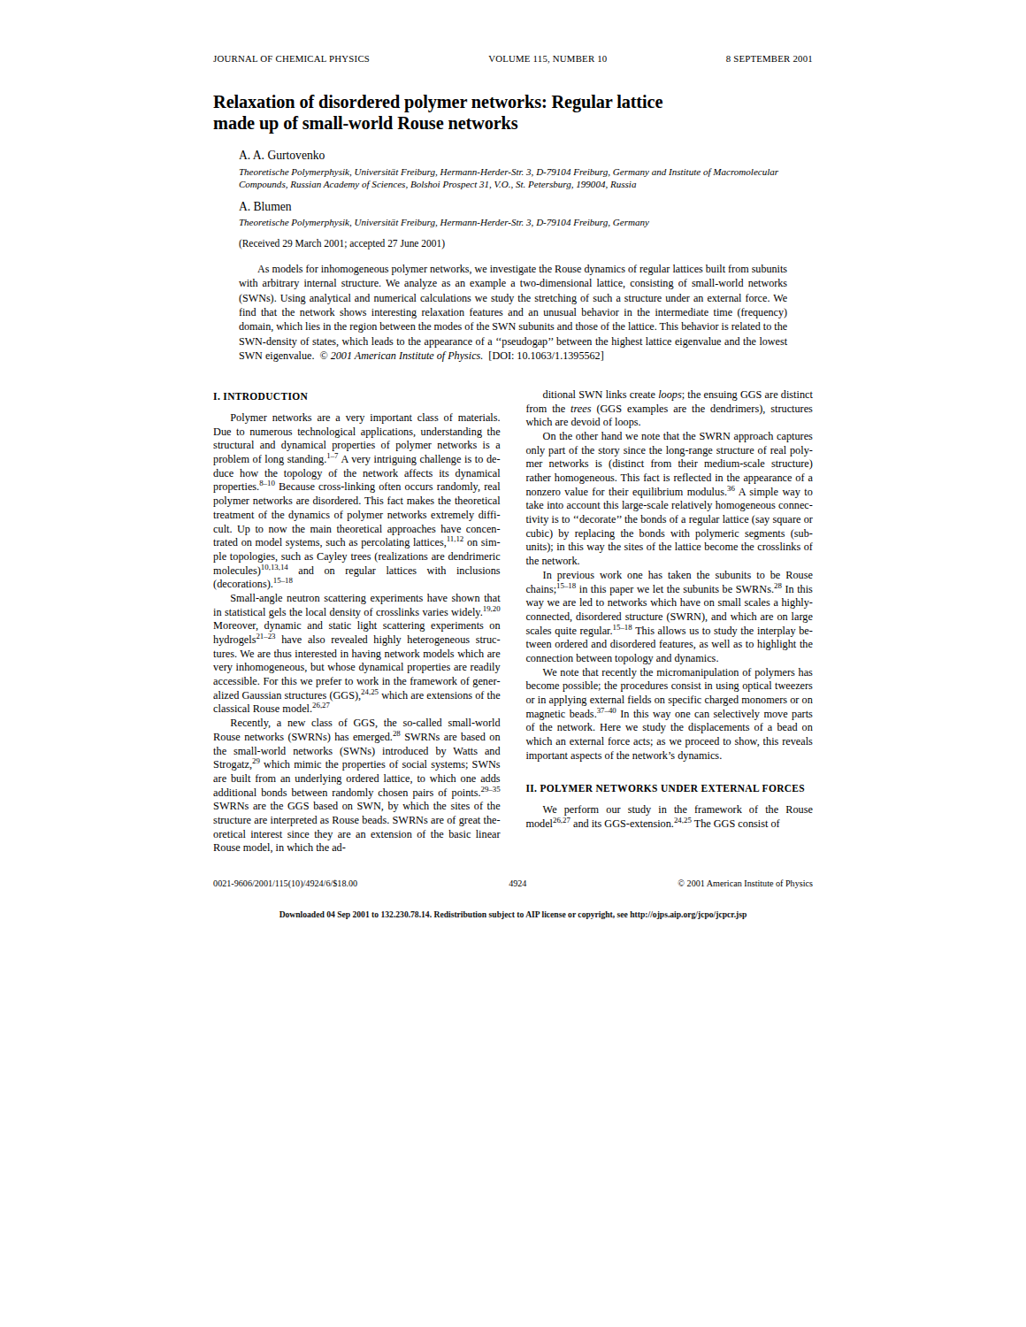JOURNAL OF CHEMICAL PHYSICS
VOLUME 115, NUMBER 10
8 SEPTEMBER 2001
Relaxation of disordered polymer networks: Regular lattice
made up of small-world Rouse networks
A. A. Gurtovenko
Theoretische Polymerphysik, Universität Freiburg, Hermann-Herder-Str. 3, D-79104 Freiburg, Germany and Institute of Macromolecular Compounds, Russian Academy of Sciences, Bolshoi Prospect 31, V.O., St. Petersburg, 199004, Russia
A. Blumen
Theoretische Polymerphysik, Universität Freiburg, Hermann-Herder-Str. 3, D-79104 Freiburg, Germany
(Received 29 March 2001; accepted 27 June 2001)
As models for inhomogeneous polymer networks, we investigate the Rouse dynamics of regular lattices built from subunits with arbitrary internal structure. We analyze as an example a two-dimensional lattice, consisting of small-world networks (SWNs). Using analytical and numerical calculations we study the stretching of such a structure under an external force. We find that the network shows interesting relaxation features and an unusual behavior in the intermediate time (frequency) domain, which lies in the region between the modes of the SWN subunits and those of the lattice. This behavior is related to the SWN-density of states, which leads to the appearance of a ‘‘pseudogap’’ between the highest lattice eigenvalue and the lowest SWN eigenvalue. © 2001 American Institute of Physics. [DOI: 10.1063/1.1395562]
I. INTRODUCTION
Polymer networks are a very important class of materials. Due to numerous technological applications, understanding the structural and dynamical properties of polymer networks is a problem of long standing.1–7 A very intriguing challenge is to deduce how the topology of the network affects its dynamical properties.8–10 Because cross-linking often occurs randomly, real polymer networks are disordered. This fact makes the theoretical treatment of the dynamics of polymer networks extremely difficult. Up to now the main theoretical approaches have concentrated on model systems, such as percolating lattices,11,12 on simple topologies, such as Cayley trees (realizations are dendrimeric molecules)10,13,14 and on regular lattices with inclusions (decorations).15–18
Small-angle neutron scattering experiments have shown that in statistical gels the local density of crosslinks varies widely.19,20 Moreover, dynamic and static light scattering experiments on hydrogels21–23 have also revealed highly heterogeneous structures. We are thus interested in having network models which are very inhomogeneous, but whose dynamical properties are readily accessible. For this we prefer to work in the framework of generalized Gaussian structures (GGS),24,25 which are extensions of the classical Rouse model.26,27
Recently, a new class of GGS, the so-called small-world Rouse networks (SWRNs) has emerged.28 SWRNs are based on the small-world networks (SWNs) introduced by Watts and Strogatz,29 which mimic the properties of social systems; SWNs are built from an underlying ordered lattice, to which one adds additional bonds between randomly chosen pairs of points.29–35 SWRNs are the GGS based on SWN, by which the sites of the structure are interpreted as Rouse beads. SWRNs are of great theoretical interest since they are an extension of the basic linear Rouse model, in which the ad-
ditional SWN links create loops; the ensuing GGS are distinct from the trees (GGS examples are the dendrimers), structures which are devoid of loops.
On the other hand we note that the SWRN approach captures only part of the story since the long-range structure of real polymer networks is (distinct from their medium-scale structure) rather homogeneous. This fact is reflected in the appearance of a nonzero value for their equilibrium modulus.36 A simple way to take into account this large-scale relatively homogeneous connectivity is to ‘‘decorate’’ the bonds of a regular lattice (say square or cubic) by replacing the bonds with polymeric segments (subunits); in this way the sites of the lattice become the crosslinks of the network.
In previous work one has taken the subunits to be Rouse chains;15–18 in this paper we let the subunits be SWRNs.28 In this way we are led to networks which have on small scales a highly-connected, disordered structure (SWRN), and which are on large scales quite regular.15–18 This allows us to study the interplay between ordered and disordered features, as well as to highlight the connection between topology and dynamics.
We note that recently the micromanipulation of polymers has become possible; the procedures consist in using optical tweezers or in applying external fields on specific charged monomers or on magnetic beads.37–40 In this way one can selectively move parts of the network. Here we study the displacements of a bead on which an external force acts; as we proceed to show, this reveals important aspects of the network’s dynamics.
II. POLYMER NETWORKS UNDER EXTERNAL FORCES
We perform our study in the framework of the Rouse model26,27 and its GGS-extension.24,25 The GGS consist of
0021-9606/2001/115(10)/4924/6/$18.00
4924
© 2001 American Institute of Physics
Downloaded 04 Sep 2001 to 132.230.78.14. Redistribution subject to AIP license or copyright, see http://ojps.aip.org/jcpo/jcpcr.jsp